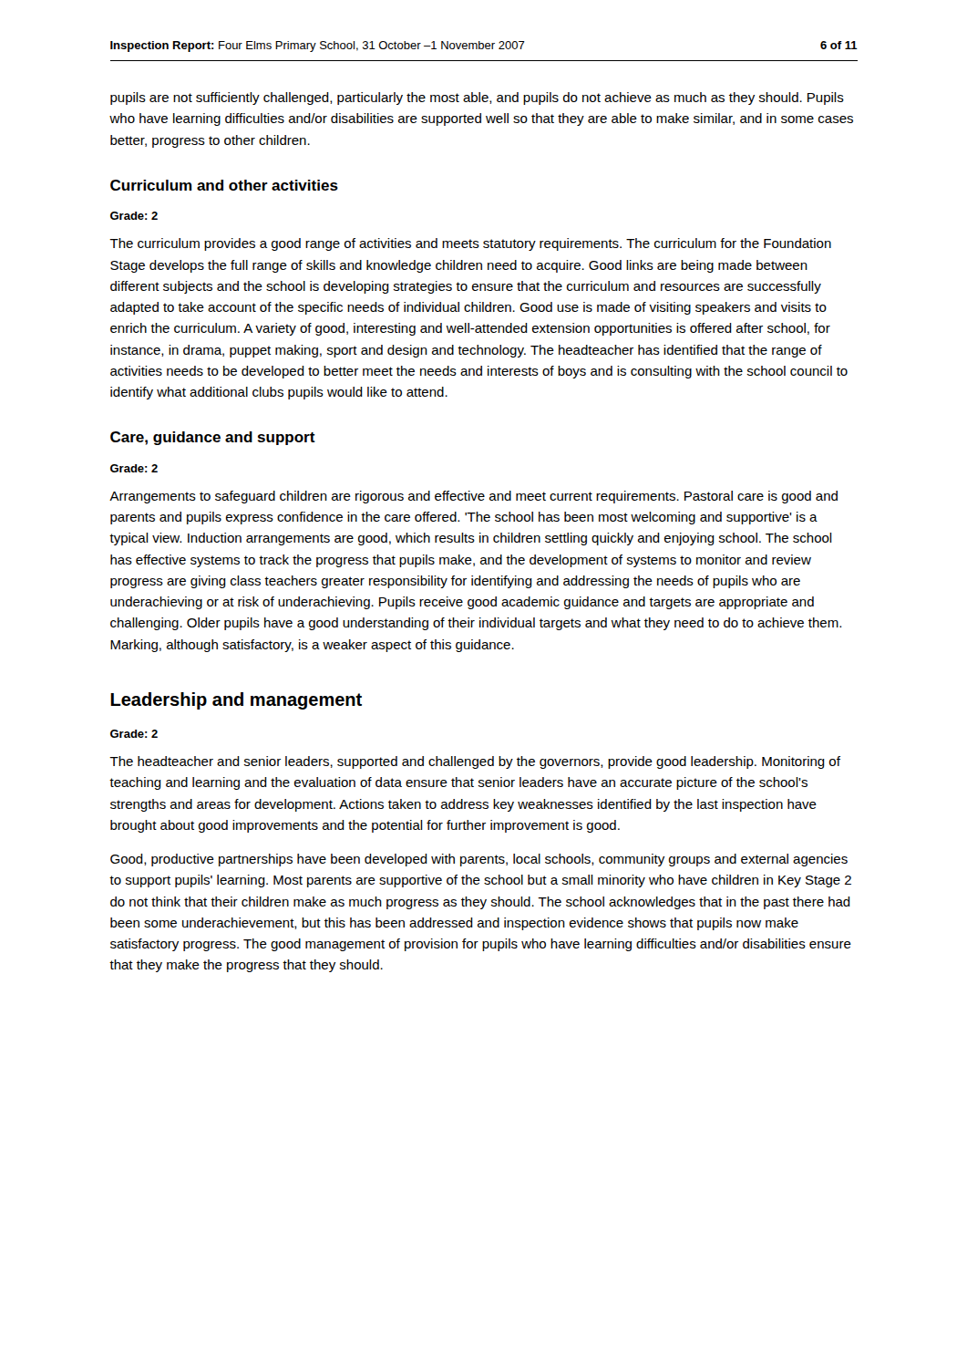Inspection Report: Four Elms Primary School, 31 October –1 November 2007
6 of 11
pupils are not sufficiently challenged, particularly the most able, and pupils do not achieve as much as they should. Pupils who have learning difficulties and/or disabilities are supported well so that they are able to make similar, and in some cases better, progress to other children.
Curriculum and other activities
Grade: 2
The curriculum provides a good range of activities and meets statutory requirements. The curriculum for the Foundation Stage develops the full range of skills and knowledge children need to acquire. Good links are being made between different subjects and the school is developing strategies to ensure that the curriculum and resources are successfully adapted to take account of the specific needs of individual children. Good use is made of visiting speakers and visits to enrich the curriculum. A variety of good, interesting and well-attended extension opportunities is offered after school, for instance, in drama, puppet making, sport and design and technology. The headteacher has identified that the range of activities needs to be developed to better meet the needs and interests of boys and is consulting with the school council to identify what additional clubs pupils would like to attend.
Care, guidance and support
Grade: 2
Arrangements to safeguard children are rigorous and effective and meet current requirements. Pastoral care is good and parents and pupils express confidence in the care offered. 'The school has been most welcoming and supportive' is a typical view. Induction arrangements are good, which results in children settling quickly and enjoying school. The school has effective systems to track the progress that pupils make, and the development of systems to monitor and review progress are giving class teachers greater responsibility for identifying and addressing the needs of pupils who are underachieving or at risk of underachieving. Pupils receive good academic guidance and targets are appropriate and challenging. Older pupils have a good understanding of their individual targets and what they need to do to achieve them. Marking, although satisfactory, is a weaker aspect of this guidance.
Leadership and management
Grade: 2
The headteacher and senior leaders, supported and challenged by the governors, provide good leadership. Monitoring of teaching and learning and the evaluation of data ensure that senior leaders have an accurate picture of the school's strengths and areas for development. Actions taken to address key weaknesses identified by the last inspection have brought about good improvements and the potential for further improvement is good.
Good, productive partnerships have been developed with parents, local schools, community groups and external agencies to support pupils' learning. Most parents are supportive of the school but a small minority who have children in Key Stage 2 do not think that their children make as much progress as they should. The school acknowledges that in the past there had been some underachievement, but this has been addressed and inspection evidence shows that pupils now make satisfactory progress. The good management of provision for pupils who have learning difficulties and/or disabilities ensure that they make the progress that they should.